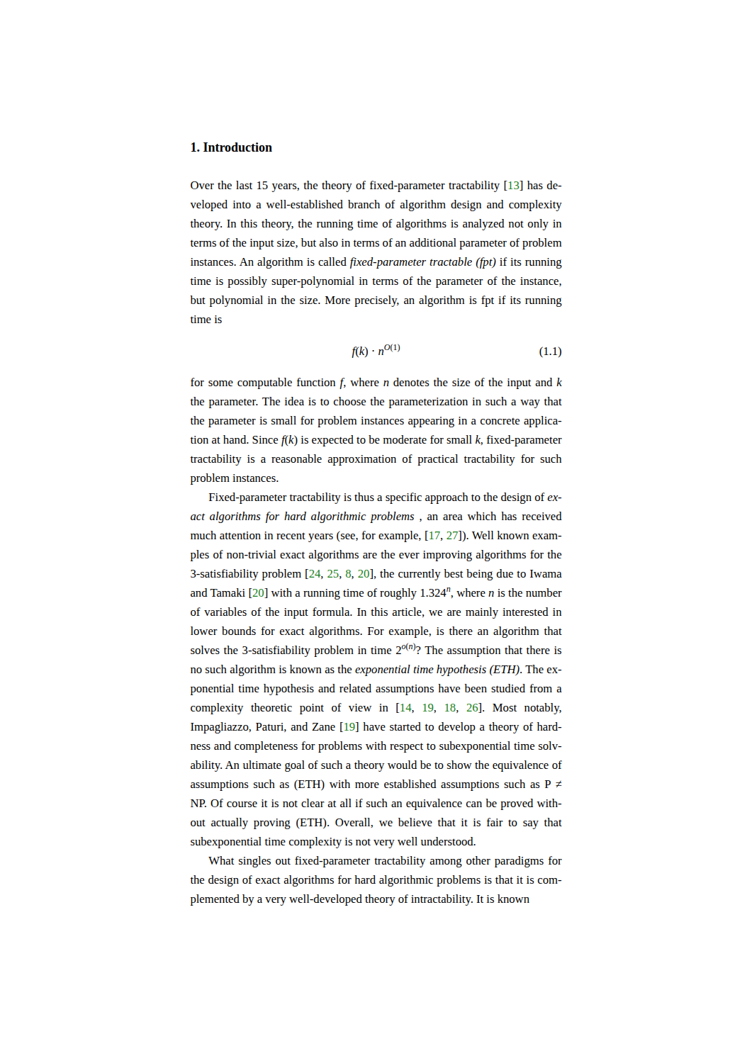1. Introduction
Over the last 15 years, the theory of fixed-parameter tractability [13] has developed into a well-established branch of algorithm design and complexity theory. In this theory, the running time of algorithms is analyzed not only in terms of the input size, but also in terms of an additional parameter of problem instances. An algorithm is called fixed-parameter tractable (fpt) if its running time is possibly super-polynomial in terms of the parameter of the instance, but polynomial in the size. More precisely, an algorithm is fpt if its running time is
f(k) · nO(1) (1.1)
for some computable function f, where n denotes the size of the input and k the parameter. The idea is to choose the parameterization in such a way that the parameter is small for problem instances appearing in a concrete application at hand. Since f(k) is expected to be moderate for small k, fixed-parameter tractability is a reasonable approximation of practical tractability for such problem instances.
Fixed-parameter tractability is thus a specific approach to the design of exact algorithms for hard algorithmic problems , an area which has received much attention in recent years (see, for example, [17, 27]). Well known examples of non-trivial exact algorithms are the ever improving algorithms for the 3-satisfiability problem [24, 25, 8, 20], the currently best being due to Iwama and Tamaki [20] with a running time of roughly 1.324n, where n is the number of variables of the input formula. In this article, we are mainly interested in lower bounds for exact algorithms. For example, is there an algorithm that solves the 3-satisfiability problem in time 2o(n)? The assumption that there is no such algorithm is known as the exponential time hypothesis (ETH). The exponential time hypothesis and related assumptions have been studied from a complexity theoretic point of view in [14, 19, 18, 26]. Most notably, Impagliazzo, Paturi, and Zane [19] have started to develop a theory of hardness and completeness for problems with respect to subexponential time solvability. An ultimate goal of such a theory would be to show the equivalence of assumptions such as (ETH) with more established assumptions such as P ≠ NP. Of course it is not clear at all if such an equivalence can be proved without actually proving (ETH). Overall, we believe that it is fair to say that subexponential time complexity is not very well understood.
What singles out fixed-parameter tractability among other paradigms for the design of exact algorithms for hard algorithmic problems is that it is complemented by a very well-developed theory of intractability. It is known